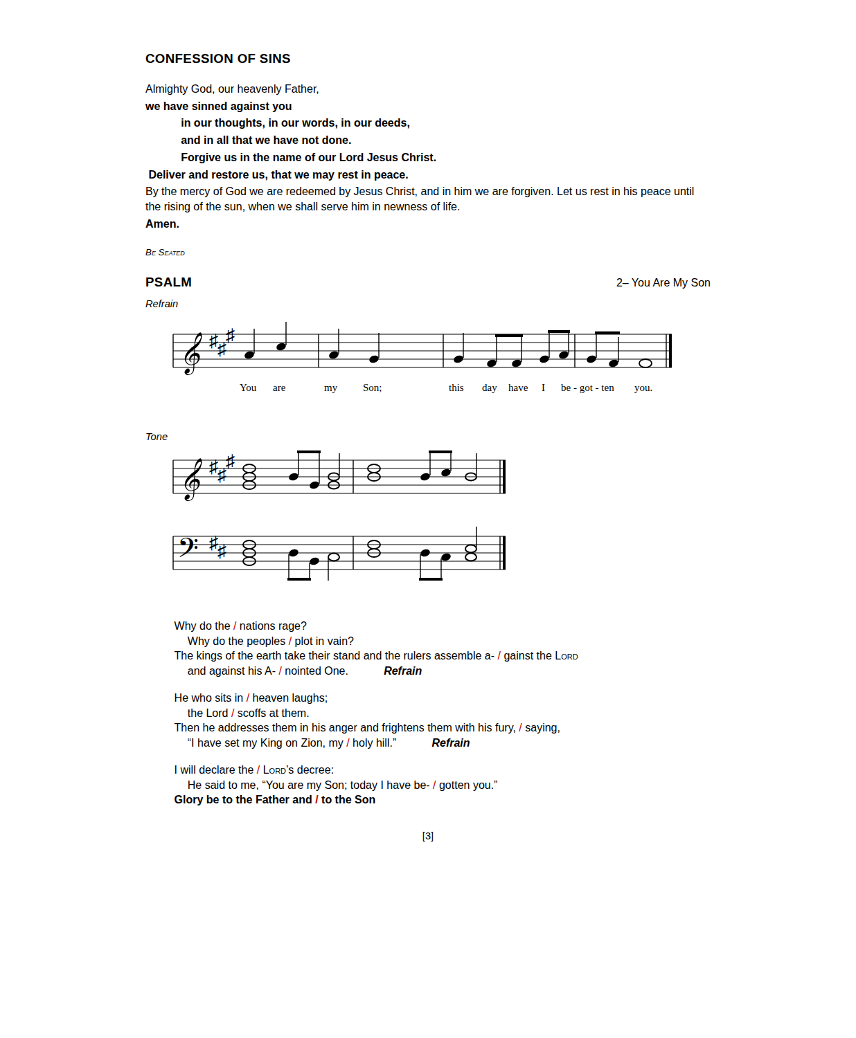CONFESSION OF SINS
Almighty God, our heavenly Father,
we have sinned against you
in our thoughts, in our words, in our deeds,
and in all that we have not done.
Forgive us in the name of our Lord Jesus Christ.
Deliver and restore us, that we may rest in peace.
By the mercy of God we are redeemed by Jesus Christ, and in him we are forgiven. Let us rest in his peace until the rising of the sun, when we shall serve him in newness of life.
Amen.
Be Seated
PSALM 2– You Are My Son
Refrain
𝄞 ♯ ♯ ♯ You are my Son; this day have I be - got - ten you.
Tone
𝄞 ♯ ♯ ♯ 𝄢 ♯ ♯
Why do the / nations rage?
Why do the peoples / plot in vain?
The kings of the earth take their stand and the rulers assemble a- / gainst the Lord
and against his A- / nointed One.Refrain
He who sits in / heaven laughs;
the Lord / scoffs at them.
Then he addresses them in his anger and frightens them with his fury, / saying,
“I have set my King on Zion, my / holy hill.”Refrain
I will declare the / Lord’s decree:
He said to me, “You are my Son; today I have be- / gotten you.”
Glory be to the Father and / to the Son
[3]